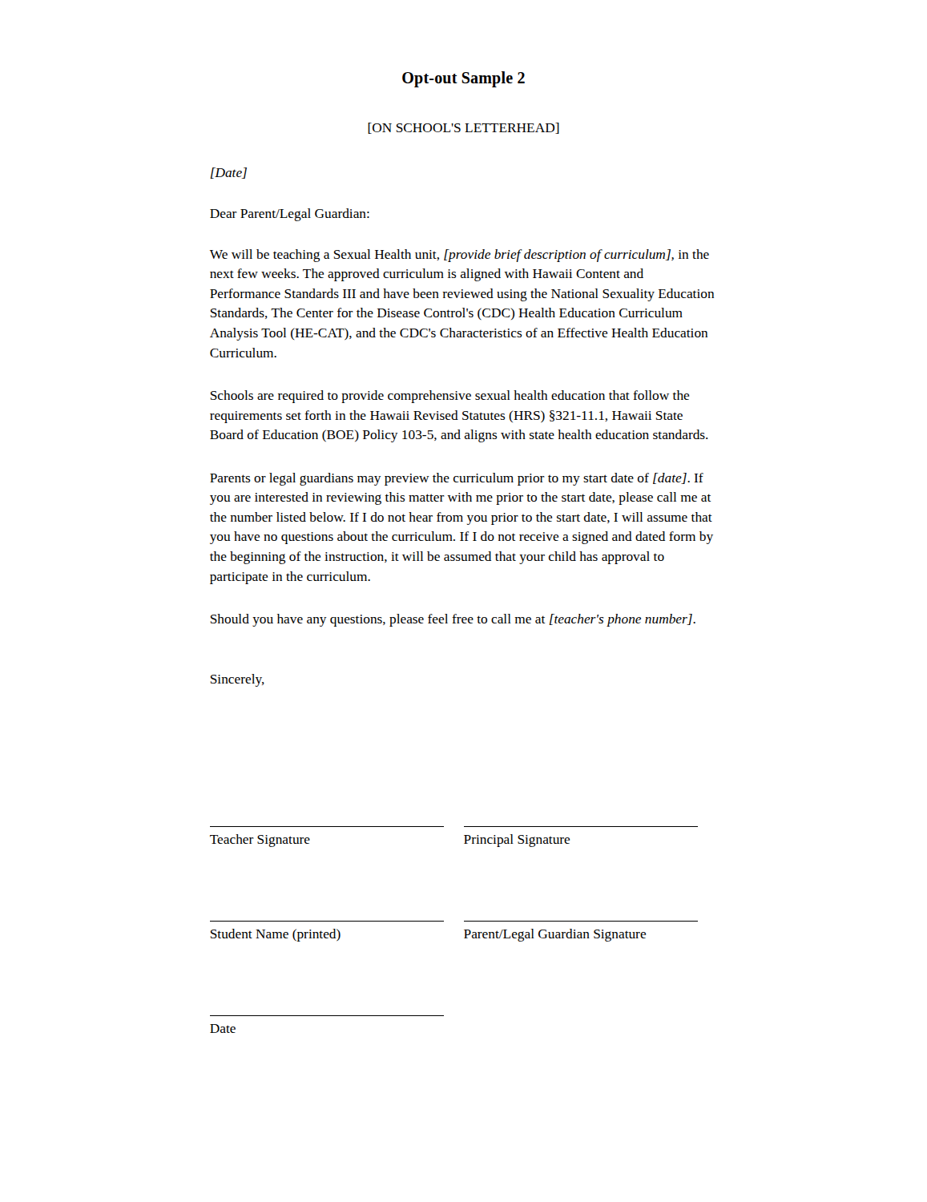Opt-out Sample 2
[ON SCHOOL'S LETTERHEAD]
[Date]
Dear Parent/Legal Guardian:
We will be teaching a Sexual Health unit, [provide brief description of curriculum], in the next few weeks. The approved curriculum is aligned with Hawaii Content and Performance Standards III and have been reviewed using the National Sexuality Education Standards, The Center for the Disease Control's (CDC) Health Education Curriculum Analysis Tool (HE-CAT), and the CDC's Characteristics of an Effective Health Education Curriculum.
Schools are required to provide comprehensive sexual health education that follow the requirements set forth in the Hawaii Revised Statutes (HRS) §321-11.1, Hawaii State Board of Education (BOE) Policy 103-5, and aligns with state health education standards.
Parents or legal guardians may preview the curriculum prior to my start date of [date]. If you are interested in reviewing this matter with me prior to the start date, please call me at the number listed below. If I do not hear from you prior to the start date, I will assume that you have no questions about the curriculum. If I do not receive a signed and dated form by the beginning of the instruction, it will be assumed that your child has approval to participate in the curriculum.
Should you have any questions, please feel free to call me at [teacher's phone number].
Sincerely,
| Teacher Signature | Principal Signature |
| Student Name (printed) | Parent/Legal Guardian Signature |
| Date | |